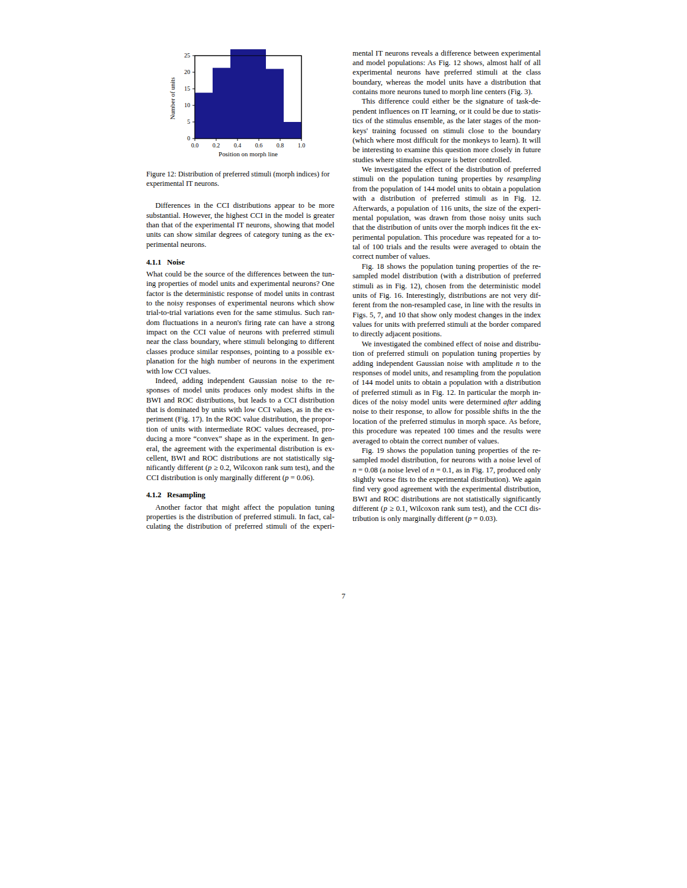Number of units 0 5 10 15 20 25 0.0 0.2 0.4 0.6 0.8 1.0 Position on morph line
Figure 12: Distribution of preferred stimuli (morph indices) for experimental IT neurons.
Differences in the CCI distributions appear to be more substantial. However, the highest CCI in the model is greater than that of the experimental IT neurons, showing that model units can show similar degrees of category tuning as the experimental neurons.
4.1.1 Noise
What could be the source of the differences between the tuning properties of model units and experimental neurons? One factor is the deterministic response of model units in contrast to the noisy responses of experimental neurons which show trial-to-trial variations even for the same stimulus. Such random fluctuations in a neuron's firing rate can have a strong impact on the CCI value of neurons with preferred stimuli near the class boundary, where stimuli belonging to different classes produce similar responses, pointing to a possible explanation for the high number of neurons in the experiment with low CCI values.
Indeed, adding independent Gaussian noise to the responses of model units produces only modest shifts in the BWI and ROC distributions, but leads to a CCI distribution that is dominated by units with low CCI values, as in the experiment (Fig. 17). In the ROC value distribution, the proportion of units with intermediate ROC values decreased, producing a more “convex” shape as in the experiment. In general, the agreement with the experimental distribution is excellent, BWI and ROC distributions are not statistically significantly different (p ≥ 0.2, Wilcoxon rank sum test), and the CCI distribution is only marginally different (p = 0.06).
4.1.2 Resampling
Another factor that might affect the population tuning properties is the distribution of preferred stimuli. In fact, calculating the distribution of preferred stimuli of the experimental IT neurons reveals a difference between experimental and model populations: As Fig. 12 shows, almost half of all experimental neurons have preferred stimuli at the class boundary, whereas the model units have a distribution that contains more neurons tuned to morph line centers (Fig. 3).
This difference could either be the signature of task-dependent influences on IT learning, or it could be due to statistics of the stimulus ensemble, as the later stages of the monkeys' training focussed on stimuli close to the boundary (which where most difficult for the monkeys to learn). It will be interesting to examine this question more closely in future studies where stimulus exposure is better controlled.
We investigated the effect of the distribution of preferred stimuli on the population tuning properties by resampling from the population of 144 model units to obtain a population with a distribution of preferred stimuli as in Fig. 12. Afterwards, a population of 116 units, the size of the experimental population, was drawn from those noisy units such that the distribution of units over the morph indices fit the experimental population. This procedure was repeated for a total of 100 trials and the results were averaged to obtain the correct number of values.
Fig. 18 shows the population tuning properties of the resampled model distribution (with a distribution of preferred stimuli as in Fig. 12), chosen from the deterministic model units of Fig. 16. Interestingly, distributions are not very different from the non-resampled case, in line with the results in Figs. 5, 7, and 10 that show only modest changes in the index values for units with preferred stimuli at the border compared to directly adjacent positions.
We investigated the combined effect of noise and distribution of preferred stimuli on population tuning properties by adding independent Gaussian noise with amplitude n to the responses of model units, and resampling from the population of 144 model units to obtain a population with a distribution of preferred stimuli as in Fig. 12. In particular the morph indices of the noisy model units were determined after adding noise to their response, to allow for possible shifts in the the location of the preferred stimulus in morph space. As before, this procedure was repeated 100 times and the results were averaged to obtain the correct number of values.
Fig. 19 shows the population tuning properties of the resampled model distribution, for neurons with a noise level of n = 0.08 (a noise level of n = 0.1, as in Fig. 17, produced only slightly worse fits to the experimental distribution). We again find very good agreement with the experimental distribution, BWI and ROC distributions are not statistically significantly different (p ≥ 0.1, Wilcoxon rank sum test), and the CCI distribution is only marginally different (p = 0.03).
7